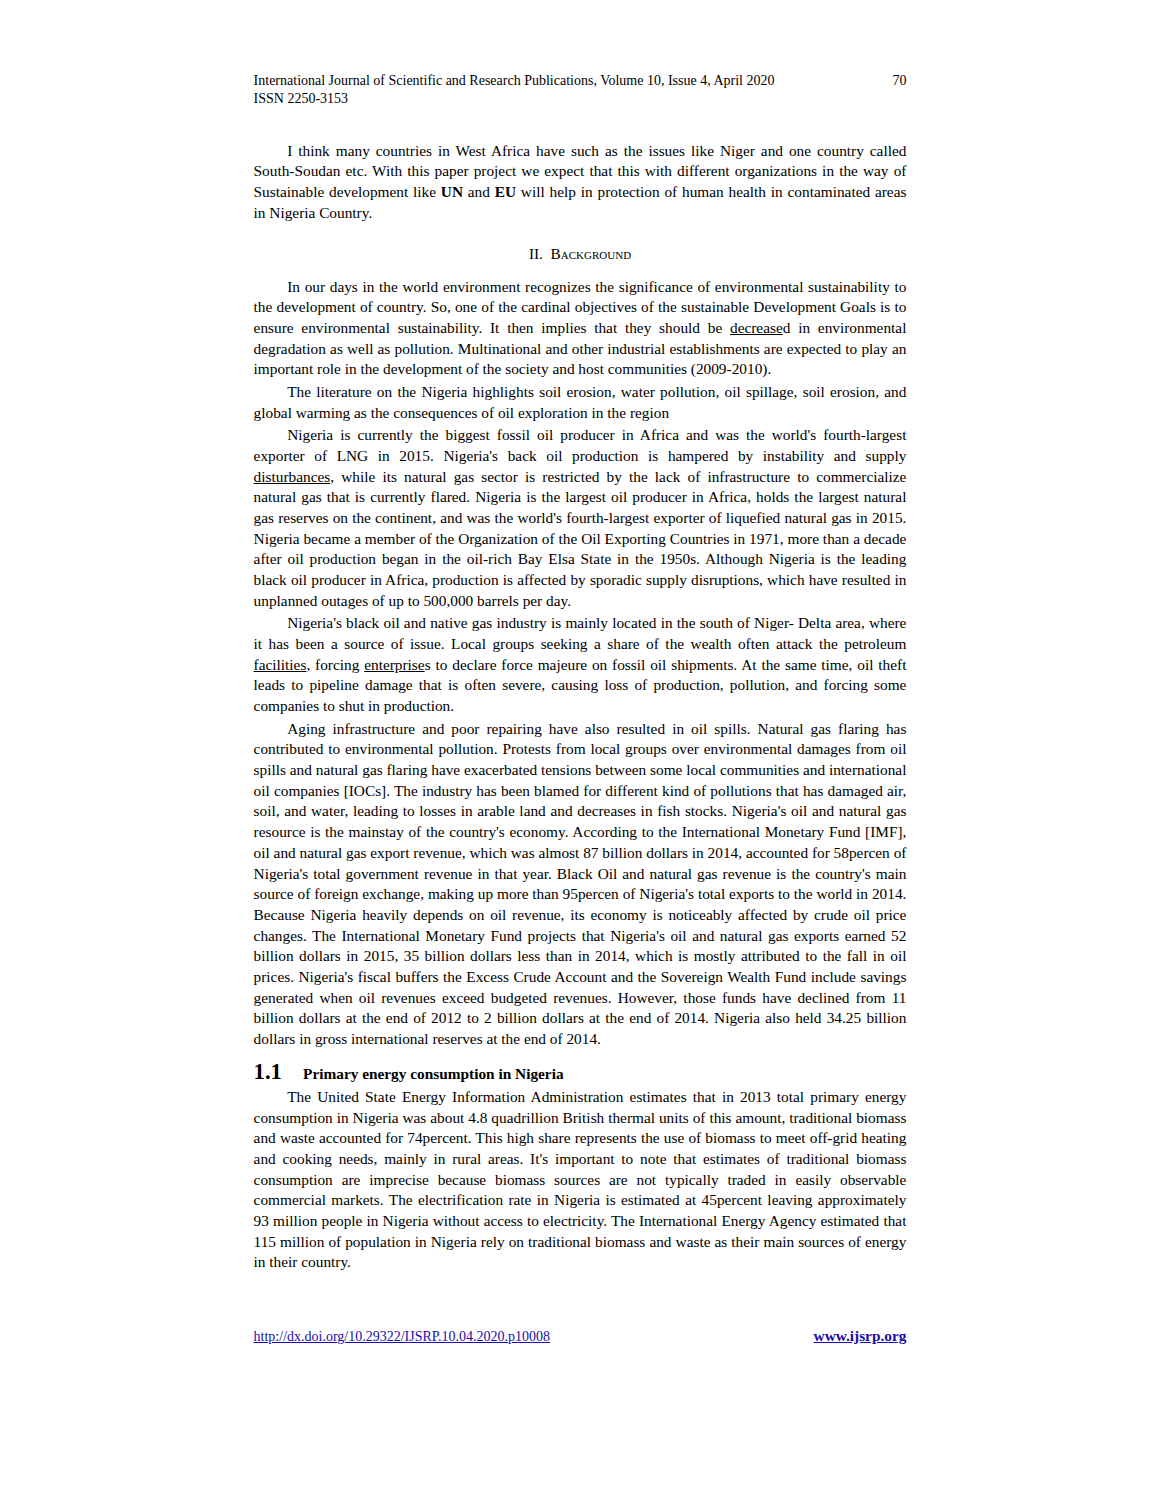International Journal of Scientific and Research Publications, Volume 10, Issue 4, April 2020
ISSN 2250-3153
70
I think many countries in West Africa have such as the issues like Niger and one country called South-Soudan etc. With this paper project we expect that this with different organizations in the way of Sustainable development like UN and EU will help in protection of human health in contaminated areas in Nigeria Country.
II. Background
In our days in the world environment recognizes the significance of environmental sustainability to the development of country. So, one of the cardinal objectives of the sustainable Development Goals is to ensure environmental sustainability. It then implies that they should be decreased in environmental degradation as well as pollution. Multinational and other industrial establishments are expected to play an important role in the development of the society and host communities (2009-2010).
The literature on the Nigeria highlights soil erosion, water pollution, oil spillage, soil erosion, and global warming as the consequences of oil exploration in the region
Nigeria is currently the biggest fossil oil producer in Africa and was the world's fourth-largest exporter of LNG in 2015. Nigeria's back oil production is hampered by instability and supply disturbances, while its natural gas sector is restricted by the lack of infrastructure to commercialize natural gas that is currently flared. Nigeria is the largest oil producer in Africa, holds the largest natural gas reserves on the continent, and was the world's fourth-largest exporter of liquefied natural gas in 2015. Nigeria became a member of the Organization of the Oil Exporting Countries in 1971, more than a decade after oil production began in the oil-rich Bay Elsa State in the 1950s. Although Nigeria is the leading black oil producer in Africa, production is affected by sporadic supply disruptions, which have resulted in unplanned outages of up to 500,000 barrels per day.
Nigeria's black oil and native gas industry is mainly located in the south of Niger- Delta area, where it has been a source of issue. Local groups seeking a share of the wealth often attack the petroleum facilities, forcing enterprises to declare force majeure on fossil oil shipments. At the same time, oil theft leads to pipeline damage that is often severe, causing loss of production, pollution, and forcing some companies to shut in production.
Aging infrastructure and poor repairing have also resulted in oil spills. Natural gas flaring has contributed to environmental pollution. Protests from local groups over environmental damages from oil spills and natural gas flaring have exacerbated tensions between some local communities and international oil companies [IOCs]. The industry has been blamed for different kind of pollutions that has damaged air, soil, and water, leading to losses in arable land and decreases in fish stocks. Nigeria's oil and natural gas resource is the mainstay of the country's economy. According to the International Monetary Fund [IMF], oil and natural gas export revenue, which was almost 87 billion dollars in 2014, accounted for 58percen of Nigeria's total government revenue in that year. Black Oil and natural gas revenue is the country's main source of foreign exchange, making up more than 95percen of Nigeria's total exports to the world in 2014. Because Nigeria heavily depends on oil revenue, its economy is noticeably affected by crude oil price changes. The International Monetary Fund projects that Nigeria's oil and natural gas exports earned 52 billion dollars in 2015, 35 billion dollars less than in 2014, which is mostly attributed to the fall in oil prices. Nigeria's fiscal buffers the Excess Crude Account and the Sovereign Wealth Fund include savings generated when oil revenues exceed budgeted revenues. However, those funds have declined from 11 billion dollars at the end of 2012 to 2 billion dollars at the end of 2014. Nigeria also held 34.25 billion dollars in gross international reserves at the end of 2014.
1.1 Primary energy consumption in Nigeria
The United State Energy Information Administration estimates that in 2013 total primary energy consumption in Nigeria was about 4.8 quadrillion British thermal units of this amount, traditional biomass and waste accounted for 74percent. This high share represents the use of biomass to meet off-grid heating and cooking needs, mainly in rural areas. It's important to note that estimates of traditional biomass consumption are imprecise because biomass sources are not typically traded in easily observable commercial markets. The electrification rate in Nigeria is estimated at 45percent leaving approximately 93 million people in Nigeria without access to electricity. The International Energy Agency estimated that 115 million of population in Nigeria rely on traditional biomass and waste as their main sources of energy in their country.
http://dx.doi.org/10.29322/IJSRP.10.04.2020.p10008
www.ijsrp.org